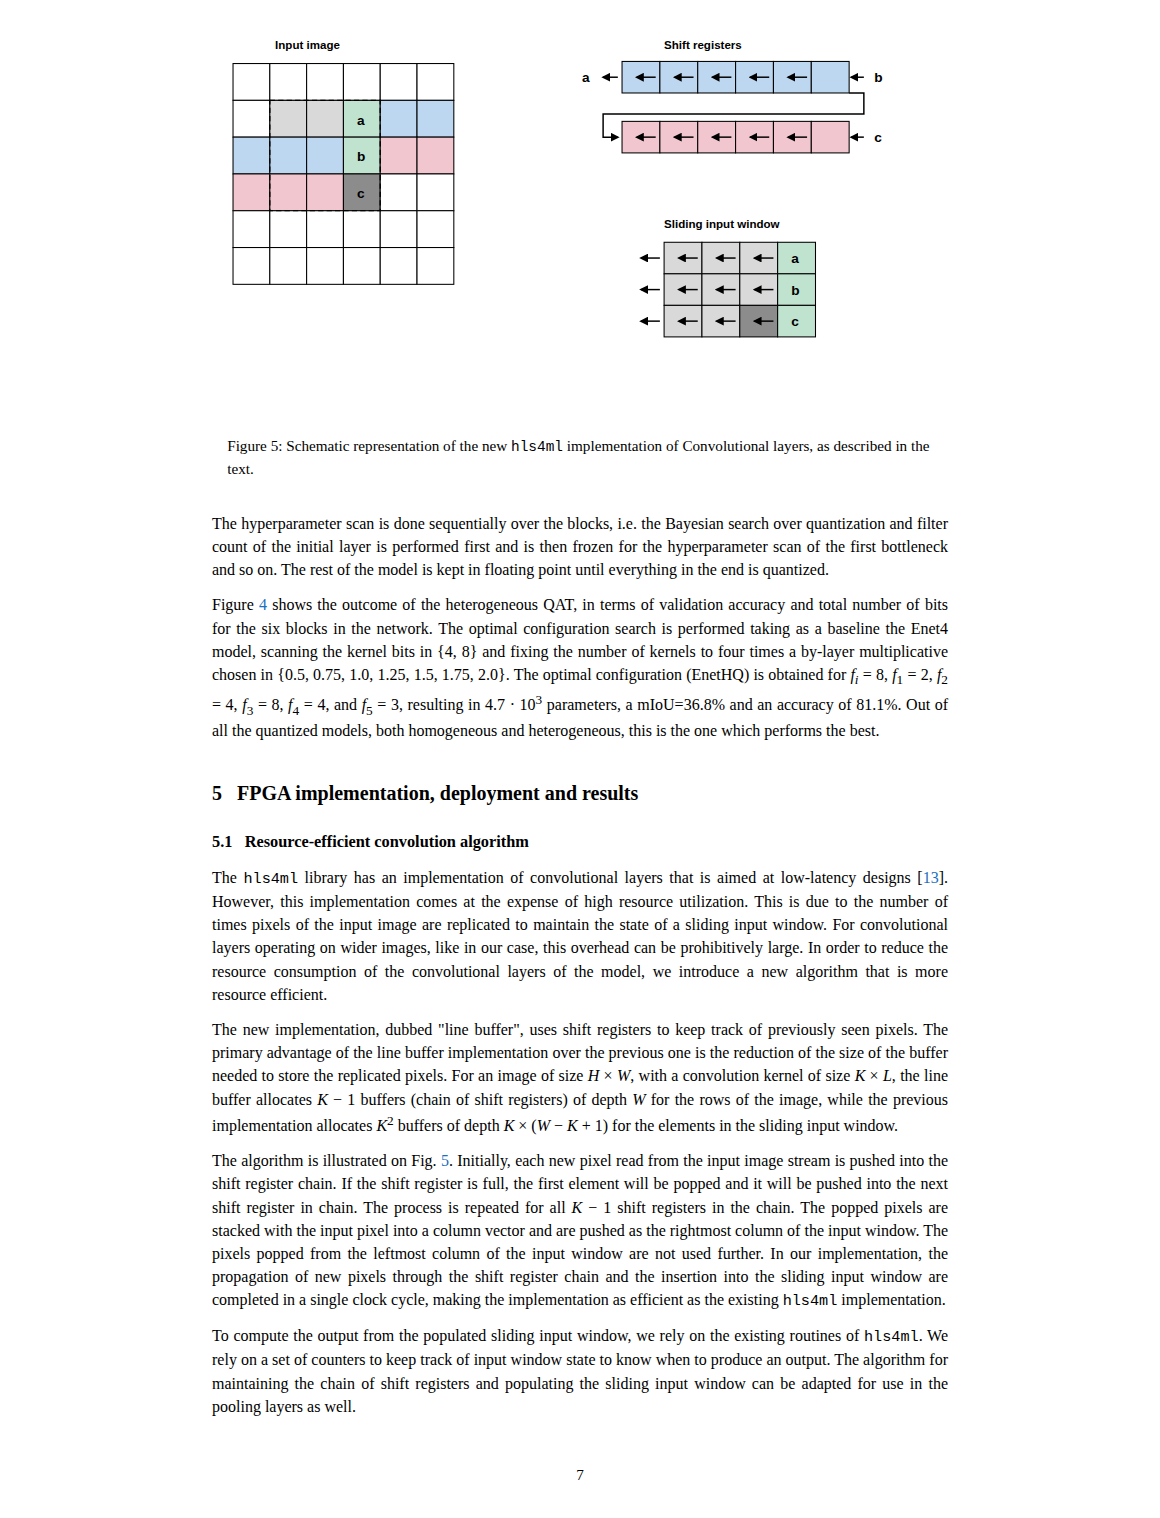Input image Shift registers Sliding input window a b c a b c a b c
Figure 5: Schematic representation of the new hls4ml implementation of Convolutional layers, as described in the text.
The hyperparameter scan is done sequentially over the blocks, i.e. the Bayesian search over quantization and filter count of the initial layer is performed first and is then frozen for the hyperparameter scan of the first bottleneck and so on. The rest of the model is kept in floating point until everything in the end is quantized.
Figure 4 shows the outcome of the heterogeneous QAT, in terms of validation accuracy and total number of bits for the six blocks in the network. The optimal configuration search is performed taking as a baseline the Enet4 model, scanning the kernel bits in {4, 8} and fixing the number of kernels to four times a by-layer multiplicative chosen in {0.5, 0.75, 1.0, 1.25, 1.5, 1.75, 2.0}. The optimal configuration (EnetHQ) is obtained for fi = 8, f1 = 2, f2 = 4, f3 = 8, f4 = 4, and f5 = 3, resulting in 4.7 · 103 parameters, a mIoU=36.8% and an accuracy of 81.1%. Out of all the quantized models, both homogeneous and heterogeneous, this is the one which performs the best.
5 FPGA implementation, deployment and results
5.1 Resource-efficient convolution algorithm
The hls4ml library has an implementation of convolutional layers that is aimed at low-latency designs [13]. However, this implementation comes at the expense of high resource utilization. This is due to the number of times pixels of the input image are replicated to maintain the state of a sliding input window. For convolutional layers operating on wider images, like in our case, this overhead can be prohibitively large. In order to reduce the resource consumption of the convolutional layers of the model, we introduce a new algorithm that is more resource efficient.
The new implementation, dubbed "line buffer", uses shift registers to keep track of previously seen pixels. The primary advantage of the line buffer implementation over the previous one is the reduction of the size of the buffer needed to store the replicated pixels. For an image of size H × W, with a convolution kernel of size K × L, the line buffer allocates K − 1 buffers (chain of shift registers) of depth W for the rows of the image, while the previous implementation allocates K2 buffers of depth K × (W − K + 1) for the elements in the sliding input window.
The algorithm is illustrated on Fig. 5. Initially, each new pixel read from the input image stream is pushed into the shift register chain. If the shift register is full, the first element will be popped and it will be pushed into the next shift register in chain. The process is repeated for all K − 1 shift registers in the chain. The popped pixels are stacked with the input pixel into a column vector and are pushed as the rightmost column of the input window. The pixels popped from the leftmost column of the input window are not used further. In our implementation, the propagation of new pixels through the shift register chain and the insertion into the sliding input window are completed in a single clock cycle, making the implementation as efficient as the existing hls4ml implementation.
To compute the output from the populated sliding input window, we rely on the existing routines of hls4ml. We rely on a set of counters to keep track of input window state to know when to produce an output. The algorithm for maintaining the chain of shift registers and populating the sliding input window can be adapted for use in the pooling layers as well.
7